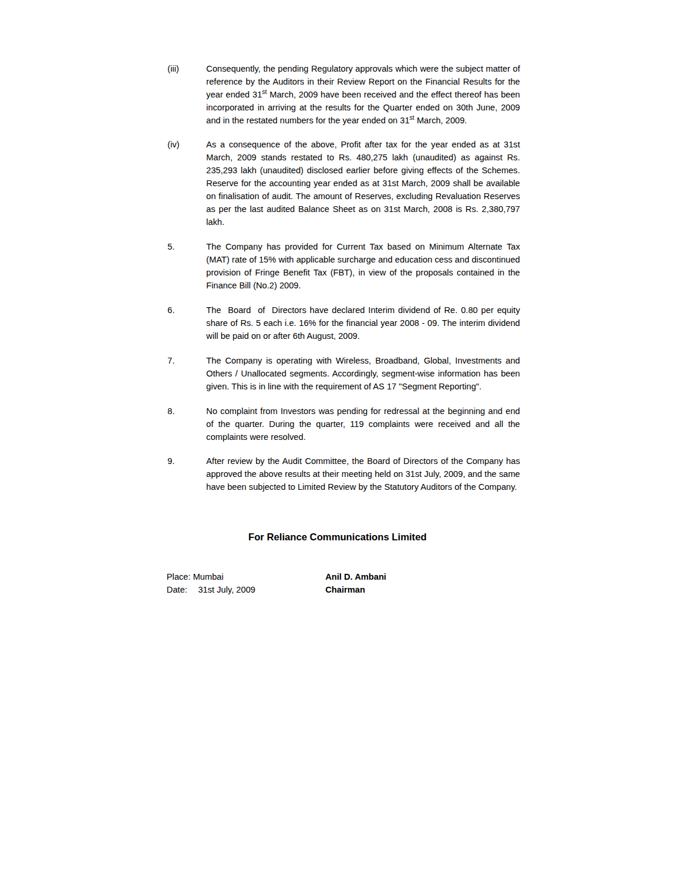(iii)
Consequently, the pending Regulatory approvals which were the subject matter of reference by the Auditors in their Review Report on the Financial Results for the year ended 31st March, 2009 have been received and the effect thereof has been incorporated in arriving at the results for the Quarter ended on 30th June, 2009 and in the restated numbers for the year ended on 31st March, 2009.
(iv)
As a consequence of the above, Profit after tax for the year ended as at 31st March, 2009 stands restated to Rs. 480,275 lakh (unaudited) as against Rs. 235,293 lakh (unaudited) disclosed earlier before giving effects of the Schemes. Reserve for the accounting year ended as at 31st March, 2009 shall be available on finalisation of audit. The amount of Reserves, excluding Revaluation Reserves as per the last audited Balance Sheet as on 31st March, 2008 is Rs. 2,380,797 lakh.
5.
The Company has provided for Current Tax based on Minimum Alternate Tax (MAT) rate of 15% with applicable surcharge and education cess and discontinued provision of Fringe Benefit Tax (FBT), in view of the proposals contained in the Finance Bill (No.2) 2009.
6.
The Board of Directors have declared Interim dividend of Re. 0.80 per equity share of Rs. 5 each i.e. 16% for the financial year 2008 - 09. The interim dividend will be paid on or after 6th August, 2009.
7.
The Company is operating with Wireless, Broadband, Global, Investments and Others / Unallocated segments. Accordingly, segment-wise information has been given. This is in line with the requirement of AS 17 "Segment Reporting".
8.
No complaint from Investors was pending for redressal at the beginning and end of the quarter. During the quarter, 119 complaints were received and all the complaints were resolved.
9.
After review by the Audit Committee, the Board of Directors of the Company has approved the above results at their meeting held on 31st July, 2009, and the same have been subjected to Limited Review by the Statutory Auditors of the Company.
For Reliance Communications Limited
Place: Mumbai
Date: 31st July, 2009
Anil D. Ambani
Chairman